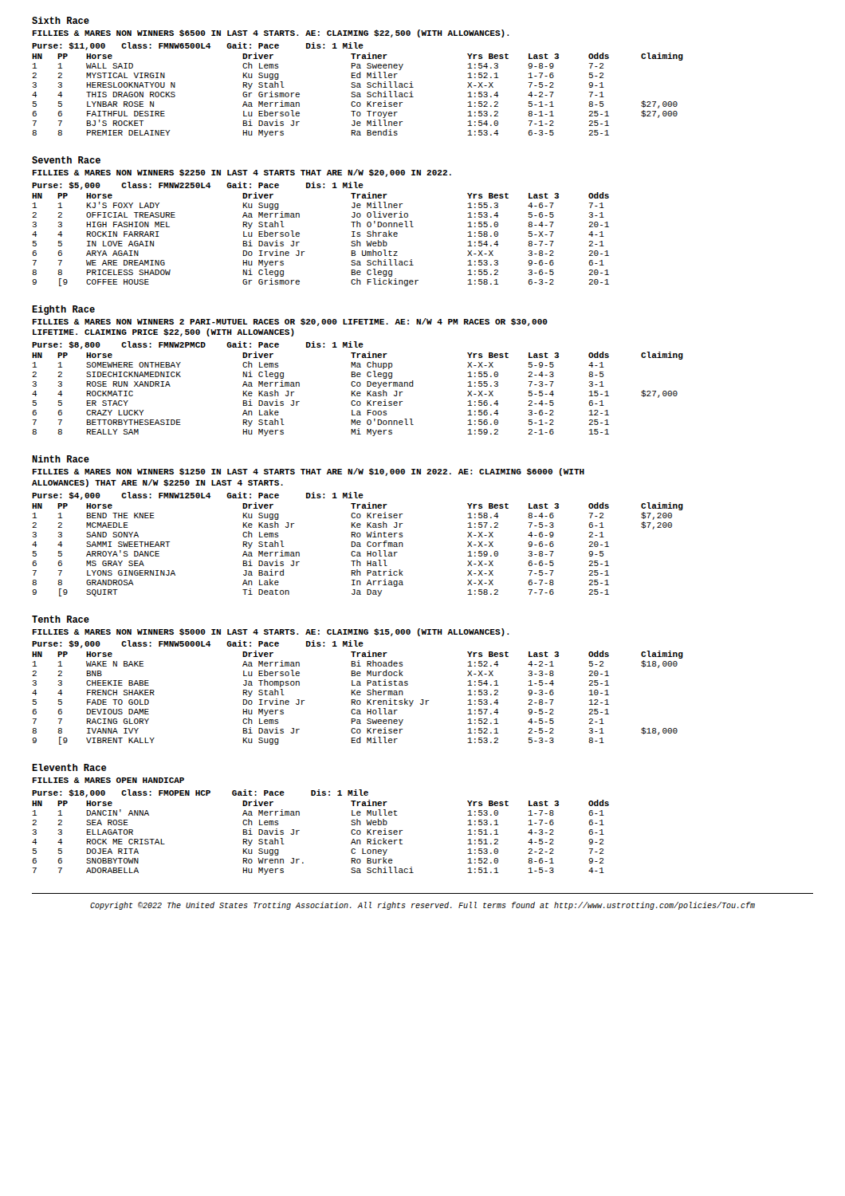Sixth Race
FILLIES & MARES NON WINNERS $6500 IN LAST 4 STARTS. AE: CLAIMING $22,500 (WITH ALLOWANCES).
Purse: $11,000 Class: FMNW6500L4 Gait: Pace Dis: 1 Mile
| HN | PP | Horse | Driver | Trainer | Yrs Best | Last 3 | Odds | Claiming |
| --- | --- | --- | --- | --- | --- | --- | --- | --- |
| 1 | 1 | WALL SAID | Ch Lems | Pa Sweeney | 1:54.3 | 9-8-9 | 7-2 | |
| 2 | 2 | MYSTICAL VIRGIN | Ku Sugg | Ed Miller | 1:52.1 | 1-7-6 | 5-2 | |
| 3 | 3 | HERESLOOKNATYOU N | Ry Stahl | Sa Schillaci | X-X-X | 7-5-2 | 9-1 | |
| 4 | 4 | THIS DRAGON ROCKS | Gr Grismore | Sa Schillaci | 1:53.4 | 4-2-7 | 7-1 | |
| 5 | 5 | LYNBAR ROSE N | Aa Merriman | Co Kreiser | 1:52.2 | 5-1-1 | 8-5 | $27,000 |
| 6 | 6 | FAITHFUL DESIRE | Lu Ebersole | To Troyer | 1:53.2 | 8-1-1 | 25-1 | $27,000 |
| 7 | 7 | BJ'S ROCKET | Bi Davis Jr | Je Millner | 1:54.0 | 7-1-2 | 25-1 | |
| 8 | 8 | PREMIER DELAINEY | Hu Myers | Ra Bendis | 1:53.4 | 6-3-5 | 25-1 | |
Seventh Race
FILLIES & MARES NON WINNERS $2250 IN LAST 4 STARTS THAT ARE N/W $20,000 IN 2022.
Purse: $5,000 Class: FMNW2250L4 Gait: Pace Dis: 1 Mile
| HN | PP | Horse | Driver | Trainer | Yrs Best | Last 3 | Odds |
| --- | --- | --- | --- | --- | --- | --- | --- |
| 1 | 1 | KJ'S FOXY LADY | Ku Sugg | Je Millner | 1:55.3 | 4-6-7 | 7-1 |
| 2 | 2 | OFFICIAL TREASURE | Aa Merriman | Jo Oliverio | 1:53.4 | 5-6-5 | 3-1 |
| 3 | 3 | HIGH FASHION MEL | Ry Stahl | Th O'Donnell | 1:55.0 | 8-4-7 | 20-1 |
| 4 | 4 | ROCKIN FARRARI | Lu Ebersole | Is Shrake | 1:58.0 | 5-X-7 | 4-1 |
| 5 | 5 | IN LOVE AGAIN | Bi Davis Jr | Sh Webb | 1:54.4 | 8-7-7 | 2-1 |
| 6 | 6 | ARYA AGAIN | Do Irvine Jr | B Umholtz | X-X-X | 3-8-2 | 20-1 |
| 7 | 7 | WE ARE DREAMING | Hu Myers | Sa Schillaci | 1:53.3 | 9-6-6 | 6-1 |
| 8 | 8 | PRICELESS SHADOW | Ni Clegg | Be Clegg | 1:55.2 | 3-6-5 | 20-1 |
| 9 | [9 | COFFEE HOUSE | Gr Grismore | Ch Flickinger | 1:58.1 | 6-3-2 | 20-1 |
Eighth Race
FILLIES & MARES NON WINNERS 2 PARI-MUTUEL RACES OR $20,000 LIFETIME. AE: N/W 4 PM RACES OR $30,000
LIFETIME. CLAIMING PRICE $22,500 (WITH ALLOWANCES)
Purse: $8,800 Class: FMNW2PMCD Gait: Pace Dis: 1 Mile
| HN | PP | Horse | Driver | Trainer | Yrs Best | Last 3 | Odds | Claiming |
| --- | --- | --- | --- | --- | --- | --- | --- | --- |
| 1 | 1 | SOMEWHERE ONTHEBAY | Ch Lems | Ma Chupp | X-X-X | 5-9-5 | 4-1 | |
| 2 | 2 | SIDECHICKNAMEDNICK | Ni Clegg | Be Clegg | 1:55.0 | 2-4-3 | 8-5 | |
| 3 | 3 | ROSE RUN XANDRIA | Aa Merriman | Co Deyermand | 1:55.3 | 7-3-7 | 3-1 | |
| 4 | 4 | ROCKMATIC | Ke Kash Jr | Ke Kash Jr | X-X-X | 5-5-4 | 15-1 | $27,000 |
| 5 | 5 | ER STACY | Bi Davis Jr | Co Kreiser | 1:56.4 | 2-4-5 | 6-1 | |
| 6 | 6 | CRAZY LUCKY | An Lake | La Foos | 1:56.4 | 3-6-2 | 12-1 | |
| 7 | 7 | BETTORBYTHESEASIDE | Ry Stahl | Me O'Donnell | 1:56.0 | 5-1-2 | 25-1 | |
| 8 | 8 | REALLY SAM | Hu Myers | Mi Myers | 1:59.2 | 2-1-6 | 15-1 | |
Ninth Race
FILLIES & MARES NON WINNERS $1250 IN LAST 4 STARTS THAT ARE N/W $10,000 IN 2022. AE: CLAIMING $6000 (WITH
ALLOWANCES) THAT ARE N/W $2250 IN LAST 4 STARTS.
Purse: $4,000 Class: FMNW1250L4 Gait: Pace Dis: 1 Mile
| HN | PP | Horse | Driver | Trainer | Yrs Best | Last 3 | Odds | Claiming |
| --- | --- | --- | --- | --- | --- | --- | --- | --- |
| 1 | 1 | BEND THE KNEE | Ku Sugg | Co Kreiser | 1:58.4 | 8-4-6 | 7-2 | $7,200 |
| 2 | 2 | MCMAEDLE | Ke Kash Jr | Ke Kash Jr | 1:57.2 | 7-5-3 | 6-1 | $7,200 |
| 3 | 3 | SAND SONYA | Ch Lems | Ro Winters | X-X-X | 4-6-9 | 2-1 | |
| 4 | 4 | SAMMI SWEETHEART | Ry Stahl | Da Corfman | X-X-X | 9-6-6 | 20-1 | |
| 5 | 5 | ARROYA'S DANCE | Aa Merriman | Ca Hollar | 1:59.0 | 3-8-7 | 9-5 | |
| 6 | 6 | MS GRAY SEA | Bi Davis Jr | Th Hall | X-X-X | 6-6-5 | 25-1 | |
| 7 | 7 | LYONS GINGERNINJA | Ja Baird | Rh Patrick | X-X-X | 7-5-7 | 25-1 | |
| 8 | 8 | GRANDROSA | An Lake | In Arriaga | X-X-X | 6-7-8 | 25-1 | |
| 9 | [9 | SQUIRT | Ti Deaton | Ja Day | 1:58.2 | 7-7-6 | 25-1 | |
Tenth Race
FILLIES & MARES NON WINNERS $5000 IN LAST 4 STARTS. AE: CLAIMING $15,000 (WITH ALLOWANCES).
Purse: $9,000 Class: FMNW5000L4 Gait: Pace Dis: 1 Mile
| HN | PP | Horse | Driver | Trainer | Yrs Best | Last 3 | Odds | Claiming |
| --- | --- | --- | --- | --- | --- | --- | --- | --- |
| 1 | 1 | WAKE N BAKE | Aa Merriman | Bi Rhoades | 1:52.4 | 4-2-1 | 5-2 | $18,000 |
| 2 | 2 | BNB | Lu Ebersole | Be Murdock | X-X-X | 3-3-8 | 20-1 | |
| 3 | 3 | CHEEKIE BABE | Ja Thompson | La Patistas | 1:54.1 | 1-5-4 | 25-1 | |
| 4 | 4 | FRENCH SHAKER | Ry Stahl | Ke Sherman | 1:53.2 | 9-3-6 | 10-1 | |
| 5 | 5 | FADE TO GOLD | Do Irvine Jr | Ro Krenitsky Jr | 1:53.4 | 2-8-7 | 12-1 | |
| 6 | 6 | DEVIOUS DAME | Hu Myers | Ca Hollar | 1:57.4 | 9-5-2 | 25-1 | |
| 7 | 7 | RACING GLORY | Ch Lems | Pa Sweeney | 1:52.1 | 4-5-5 | 2-1 | |
| 8 | 8 | IVANNA IVY | Bi Davis Jr | Co Kreiser | 1:52.1 | 2-5-2 | 3-1 | $18,000 |
| 9 | [9 | VIBRENT KALLY | Ku Sugg | Ed Miller | 1:53.2 | 5-3-3 | 8-1 | |
Eleventh Race
FILLIES & MARES OPEN HANDICAP
Purse: $18,000 Class: FMOPEN HCP Gait: Pace Dis: 1 Mile
| HN | PP | Horse | Driver | Trainer | Yrs Best | Last 3 | Odds |
| --- | --- | --- | --- | --- | --- | --- | --- |
| 1 | 1 | DANCIN' ANNA | Aa Merriman | Le Mullet | 1:53.0 | 1-7-8 | 6-1 |
| 2 | 2 | SEA ROSE | Ch Lems | Sh Webb | 1:53.1 | 1-7-6 | 6-1 |
| 3 | 3 | ELLAGATOR | Bi Davis Jr | Co Kreiser | 1:51.1 | 4-3-2 | 6-1 |
| 4 | 4 | ROCK ME CRISTAL | Ry Stahl | An Rickert | 1:51.2 | 4-5-2 | 9-2 |
| 5 | 5 | DOJEA RITA | Ku Sugg | C Loney | 1:53.0 | 2-2-2 | 7-2 |
| 6 | 6 | SNOBBYTOWN | Ro Wrenn Jr. | Ro Burke | 1:52.0 | 8-6-1 | 9-2 |
| 7 | 7 | ADORABELLA | Hu Myers | Sa Schillaci | 1:51.1 | 1-5-3 | 4-1 |
Copyright ©2022 The United States Trotting Association. All rights reserved. Full terms found at http://www.ustrotting.com/policies/Tou.cfm